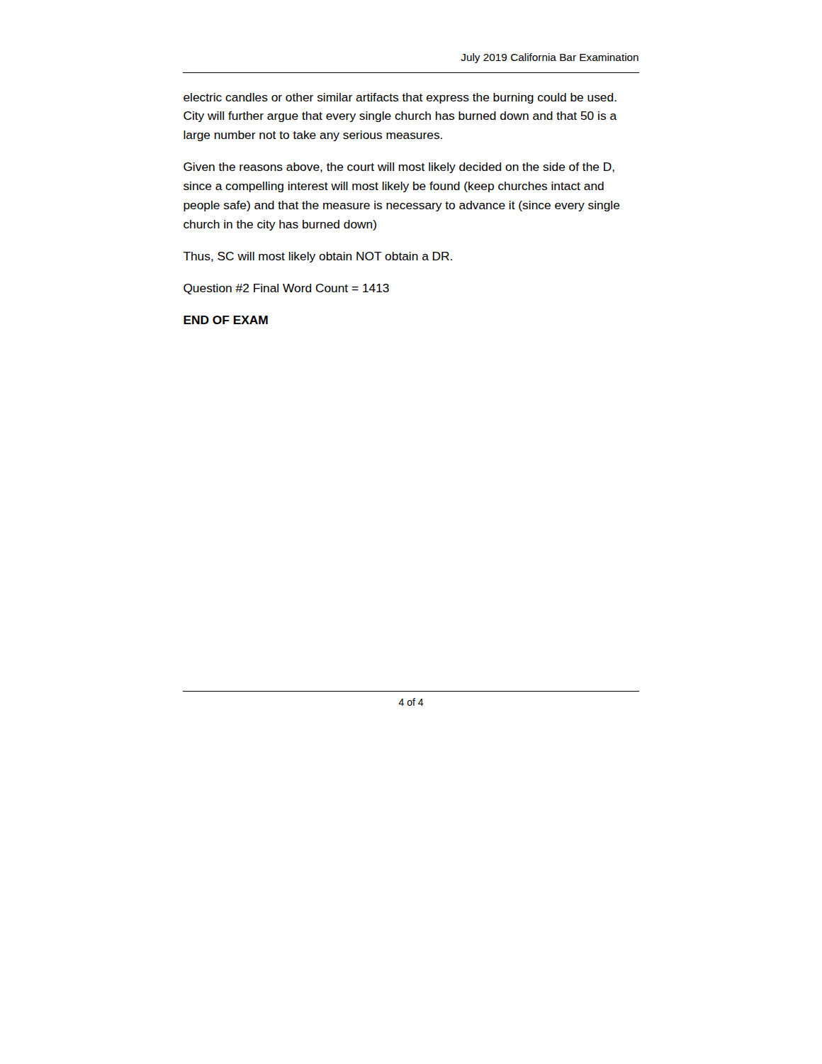July 2019 California Bar Examination
electric candles or other similar artifacts that express the burning could be used. City will further argue that every single church has burned down and that 50 is a large number not to take any serious measures.
Given the reasons above, the court will most likely decided on the side of the D, since a compelling interest will most likely be found (keep churches intact and people safe) and that the measure is necessary to advance it (since every single church in the city has burned down)
Thus, SC will most likely obtain NOT obtain a DR.
Question #2 Final Word Count = 1413
END OF EXAM
4 of 4